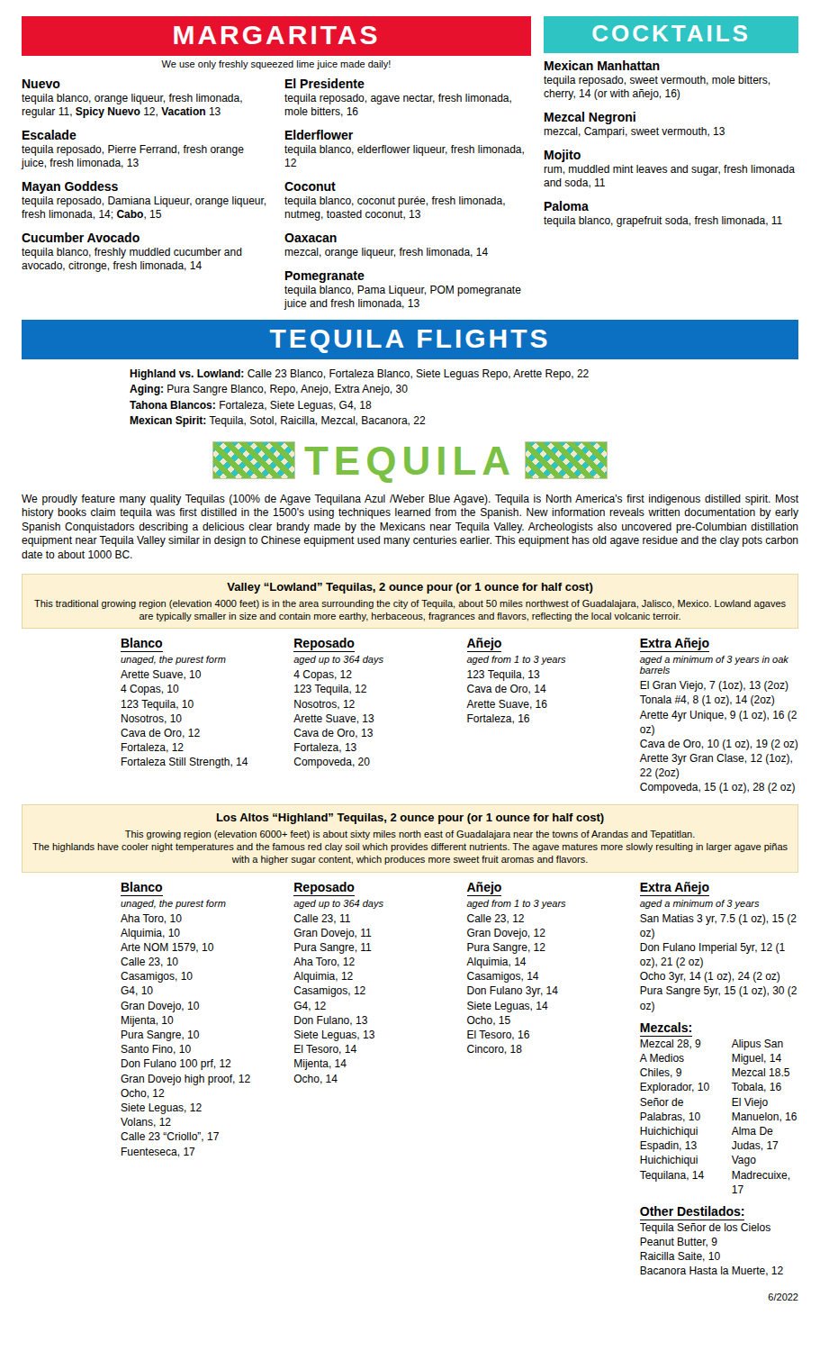MARGARITAS
We use only freshly squeezed lime juice made daily!
Nuevo
tequila blanco, orange liqueur, fresh limonada, regular 11, Spicy Nuevo 12, Vacation 13
Escalade
tequila reposado, Pierre Ferrand, fresh orange juice, fresh limonada, 13
Mayan Goddess
tequila reposado, Damiana Liqueur, orange liqueur, fresh limonada, 14; Cabo, 15
Cucumber Avocado
tequila blanco, freshly muddled cucumber and avocado, citronge, fresh limonada, 14
El Presidente
tequila reposado, agave nectar, fresh limonada, mole bitters, 16
Elderflower
tequila blanco, elderflower liqueur, fresh limonada, 12
Coconut
tequila blanco, coconut purée, fresh limonada, nutmeg, toasted coconut, 13
Oaxacan
mezcal, orange liqueur, fresh limonada, 14
Pomegranate
tequila blanco, Pama Liqueur, POM pomegranate juice and fresh limonada, 13
COCKTAILS
Mexican Manhattan
tequila reposado, sweet vermouth, mole bitters, cherry, 14 (or with añejo, 16)
Mezcal Negroni
mezcal, Campari, sweet vermouth, 13
Mojito
rum, muddled mint leaves and sugar, fresh limonada and soda, 11
Paloma
tequila blanco, grapefruit soda, fresh limonada, 11
TEQUILA FLIGHTS
Highland vs. Lowland: Calle 23 Blanco, Fortaleza Blanco, Siete Leguas Repo, Arette Repo, 22
Aging: Pura Sangre Blanco, Repo, Anejo, Extra Anejo, 30
Tahona Blancos: Fortaleza, Siete Leguas, G4, 18
Mexican Spirit: Tequila, Sotol, Raicilla, Mezcal, Bacanora, 22
TEQUILA
We proudly feature many quality Tequilas (100% de Agave Tequilana Azul /Weber Blue Agave). Tequila is North America's first indigenous distilled spirit. Most history books claim tequila was first distilled in the 1500's using techniques learned from the Spanish. New information reveals written documentation by early Spanish Conquistadors describing a delicious clear brandy made by the Mexicans near Tequila Valley. Archeologists also uncovered pre-Columbian distillation equipment near Tequila Valley similar in design to Chinese equipment used many centuries earlier. This equipment has old agave residue and the clay pots carbon date to about 1000 BC.
Valley “Lowland” Tequilas, 2 ounce pour (or 1 ounce for half cost)
This traditional growing region (elevation 4000 feet) is in the area surrounding the city of Tequila, about 50 miles northwest of Guadalajara, Jalisco, Mexico. Lowland agaves are typically smaller in size and contain more earthy, herbaceous, fragrances and flavors, reflecting the local volcanic terroir.
Blanco
unaged, the purest form
Arette Suave, 10
4 Copas, 10
123 Tequila, 10
Nosotros, 10
Cava de Oro, 12
Fortaleza, 12
Fortaleza Still Strength, 14
Reposado
aged up to 364 days
4 Copas, 12
123 Tequila, 12
Nosotros, 12
Arette Suave, 13
Cava de Oro, 13
Fortaleza, 13
Compoveda, 20
Añejo
aged from 1 to 3 years
123 Tequila, 13
Cava de Oro, 14
Arette Suave, 16
Fortaleza, 16
Extra Añejo
aged a minimum of 3 years in oak barrels
El Gran Viejo, 7 (1oz), 13 (2oz)
Tonala #4, 8 (1 oz), 14 (2oz)
Arette 4yr Unique, 9 (1 oz), 16 (2 oz)
Cava de Oro, 10 (1 oz), 19 (2 oz)
Arette 3yr Gran Clase, 12 (1oz), 22 (2oz)
Compoveda, 15 (1 oz), 28 (2 oz)
Los Altos “Highland” Tequilas, 2 ounce pour (or 1 ounce for half cost)
This growing region (elevation 6000+ feet) is about sixty miles north east of Guadalajara near the towns of Arandas and Tepatitlan.
The highlands have cooler night temperatures and the famous red clay soil which provides different nutrients. The agave matures more slowly resulting in larger agave piñas with a higher sugar content, which produces more sweet fruit aromas and flavors.
Blanco
unaged, the purest form
Aha Toro, 10
Alquimia, 10
Arte NOM 1579, 10
Calle 23, 10
Casamigos, 10
G4, 10
Gran Dovejo, 10
Mijenta, 10
Pura Sangre, 10
Santo Fino, 10
Don Fulano 100 prf, 12
Gran Dovejo high proof, 12
Ocho, 12
Siete Leguas, 12
Volans, 12
Calle 23 “Criollo”, 17
Fuenteseca, 17
Reposado
aged up to 364 days
Calle 23, 11
Gran Dovejo, 11
Pura Sangre, 11
Aha Toro, 12
Alquimia, 12
Casamigos, 12
G4, 12
Don Fulano, 13
Siete Leguas, 13
El Tesoro, 14
Mijenta, 14
Ocho, 14
Añejo
aged from 1 to 3 years
Calle 23, 12
Gran Dovejo, 12
Pura Sangre, 12
Alquimia, 14
Casamigos, 14
Don Fulano 3yr, 14
Siete Leguas, 14
Ocho, 15
El Tesoro, 16
Cincoro, 18
Extra Añejo
aged a minimum of 3 years
San Matias 3 yr, 7.5 (1 oz), 15 (2 oz)
Don Fulano Imperial 5yr, 12 (1 oz), 21 (2 oz)
Ocho 3yr, 14 (1 oz), 24 (2 oz)
Pura Sangre 5yr, 15 (1 oz), 30 (2 oz)
Mezcals:
Mezcal 28, 9
A Medios Chiles, 9
Explorador, 10
Señor de Palabras, 10
Huichichiqui Espadin, 13
Huichichiqui Tequilana, 14
Alipus San Miguel, 14
Mezcal 18.5 Tobala, 16
El Viejo Manuelon, 16
Alma De Judas, 17
Vago Madrecuixe, 17
Other Destilados:
Tequila Señor de los Cielos Peanut Butter, 9
Raicilla Saite, 10
Bacanora Hasta la Muerte, 12
6/2022